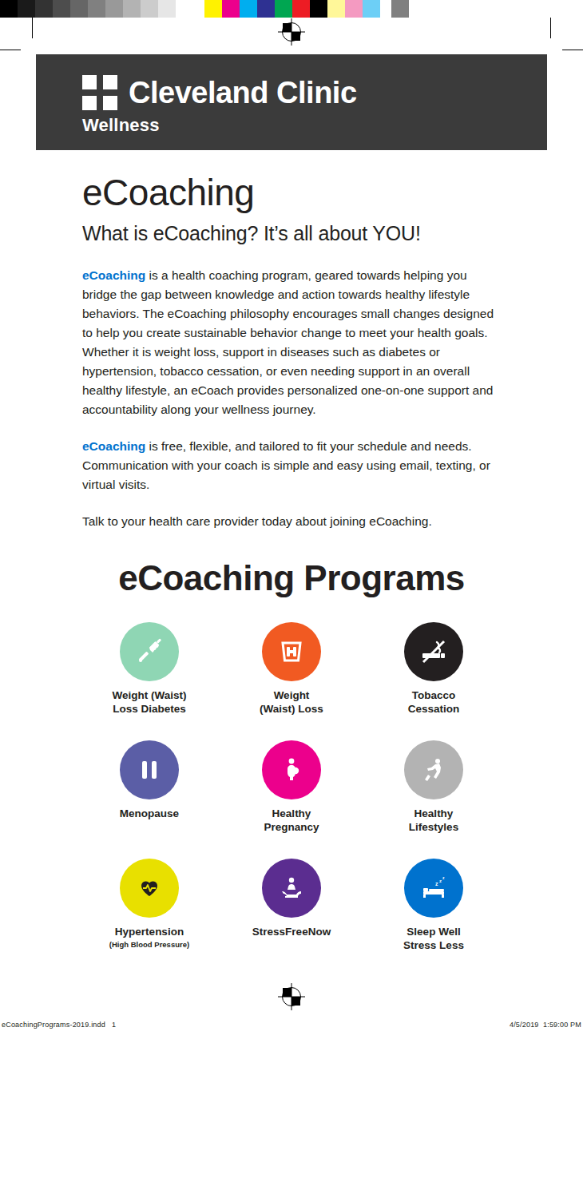Cleveland Clinic
Wellness
eCoaching
What is eCoaching? It’s all about YOU!
eCoaching is a health coaching program, geared towards helping you bridge the gap between knowledge and action towards healthy lifestyle behaviors. The eCoaching philosophy encourages small changes designed to help you create sustainable behavior change to meet your health goals. Whether it is weight loss, support in diseases such as diabetes or hypertension, tobacco cessation, or even needing support in an overall healthy lifestyle, an eCoach provides personalized one-on-one support and accountability along your wellness journey.
eCoaching is free, flexible, and tailored to fit your schedule and needs. Communication with your coach is simple and easy using email, texting, or virtual visits.
Talk to your health care provider today about joining eCoaching.
eCoaching Programs
Weight (Waist)
Loss Diabetes
Weight
(Waist) Loss
Tobacco
Cessation
Menopause
Healthy
Pregnancy
Healthy
Lifestyles
Hypertension
(High Blood Pressure)
StressFreeNow
z z z
Sleep Well
Stress Less
eCoachingPrograms-2019.indd 1
4/5/2019 1:59:00 PM